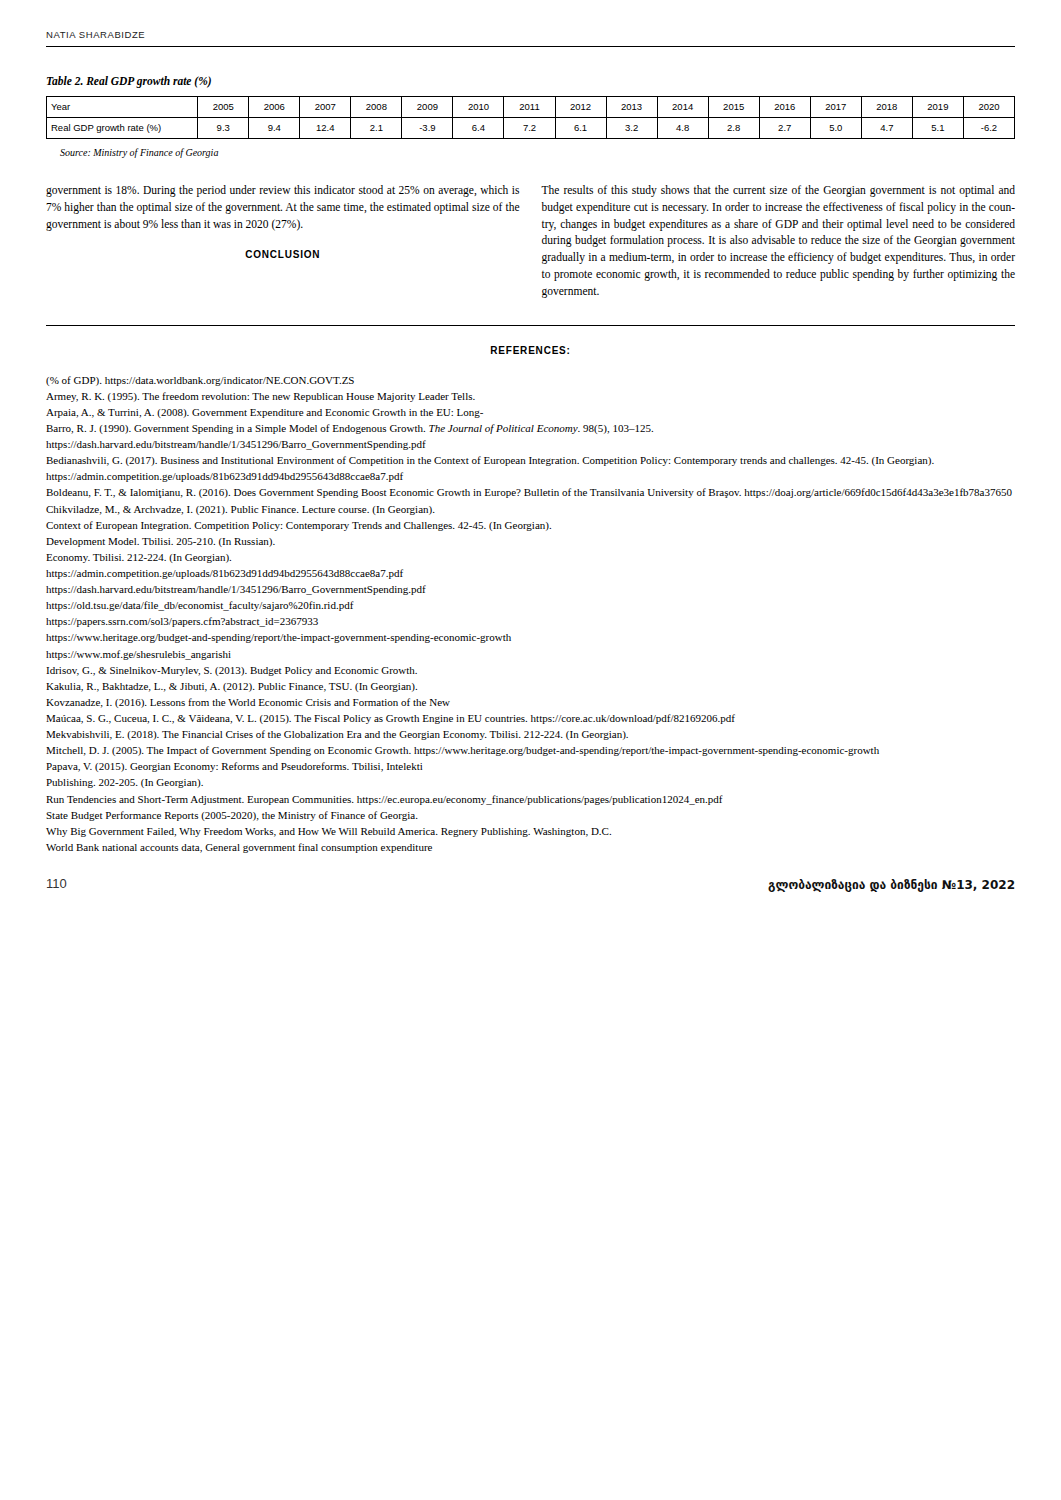Natia Sharabidze
Table 2. Real GDP growth rate (%)
| Year | 2005 | 2006 | 2007 | 2008 | 2009 | 2010 | 2011 | 2012 | 2013 | 2014 | 2015 | 2016 | 2017 | 2018 | 2019 | 2020 |
| Real GDP growth rate (%) | 9.3 | 9.4 | 12.4 | 2.1 | -3.9 | 6.4 | 7.2 | 6.1 | 3.2 | 4.8 | 2.8 | 2.7 | 5.0 | 4.7 | 5.1 | -6.2 |
Source: Ministry of Finance of Georgia
government is 18%. During the period under review this indicator stood at 25% on average, which is 7% higher than the optimal size of the government. At the same time, the estimated optimal size of the government is about 9% less than it was in 2020 (27%).
Conclusion
The results of this study shows that the current size of the Georgian government is not optimal and budget expenditure cut is necessary. In order to increase the effectiveness of fiscal policy in the country, changes in budget expenditures as a share of GDP and their optimal level need to be considered during budget formulation process. It is also advisable to reduce the size of the Georgian government gradually in a medium-term, in order to increase the efficiency of budget expenditures. Thus, in order to promote economic growth, it is recommended to reduce public spending by further optimizing the government.
References:
(% of GDP). https://data.worldbank.org/indicator/NE.CON.GOVT.ZS
Armey, R. K. (1995). The freedom revolution: The new Republican House Majority Leader Tells.
Arpaia, A., & Turrini, A. (2008). Government Expenditure and Economic Growth in the EU: Long-
Barro, R. J. (1990). Government Spending in a Simple Model of Endogenous Growth. The Journal of Political Economy. 98(5), 103–125.
https://dash.harvard.edu/bitstream/handle/1/3451296/Barro_GovernmentSpending.pdf
Bedianashvili, G. (2017). Business and Institutional Environment of Competition in the Context of European Integration. Competition Policy: Contemporary trends and challenges. 42-45. (In Georgian).
https://admin.competition.ge/uploads/81b623d91dd94bd2955643d88ccae8a7.pdf
Boldeanu, F. T., & Ialomiţianu, R. (2016). Does Government Spending Boost Economic Growth in Europe? Bulletin of the Transilvania University of Braşov. https://doaj.org/article/669fd0c15d6f4d43a3e3e1fb78a37650
Chikviladze, M., & Archvadze, I. (2021). Public Finance. Lecture course. (In Georgian).
Context of European Integration. Competition Policy: Contemporary Trends and Challenges. 42-45. (In Georgian).
Development Model. Tbilisi. 205-210. (In Russian).
Economy. Tbilisi. 212-224. (In Georgian).
https://admin.competition.ge/uploads/81b623d91dd94bd2955643d88ccae8a7.pdf
https://dash.harvard.edu/bitstream/handle/1/3451296/Barro_GovernmentSpending.pdf
https://old.tsu.ge/data/file_db/economist_faculty/sajaro%20fin.rid.pdf
https://papers.ssrn.com/sol3/papers.cfm?abstract_id=2367933
https://www.heritage.org/budget-and-spending/report/the-impact-government-spending-economic-growth
https://www.mof.ge/shesrulebis_angarishi
Idrisov, G., & Sinelnikov-Murylev, S. (2013). Budget Policy and Economic Growth.
Kakulia, R., Bakhtadze, L., & Jibuti, A. (2012). Public Finance, TSU. (In Georgian).
Kovzanadze, I. (2016). Lessons from the World Economic Crisis and Formation of the New
Maúcaa, S. G., Cuceua, I. C., & Văideana, V. L. (2015). The Fiscal Policy as Growth Engine in EU countries. https://core.ac.uk/download/pdf/82169206.pdf
Mekvabishvili, E. (2018). The Financial Crises of the Globalization Era and the Georgian Economy. Tbilisi. 212-224. (In Georgian).
Mitchell, D. J. (2005). The Impact of Government Spending on Economic Growth. https://www.heritage.org/budget-and-spending/report/the-impact-government-spending-economic-growth
Papava, V. (2015). Georgian Economy: Reforms and Pseudoreforms. Tbilisi, Intelekti
Publishing. 202-205. (In Georgian).
Run Tendencies and Short-Term Adjustment. European Communities. https://ec.europa.eu/economy_finance/publications/pages/publication12024_en.pdf
State Budget Performance Reports (2005-2020), the Ministry of Finance of Georgia.
Why Big Government Failed, Why Freedom Works, and How We Will Rebuild America. Regnery Publishing. Washington, D.C.
World Bank national accounts data, General government final consumption expenditure
110
გლობალიზაცია და ბიზნესი №13, 2022